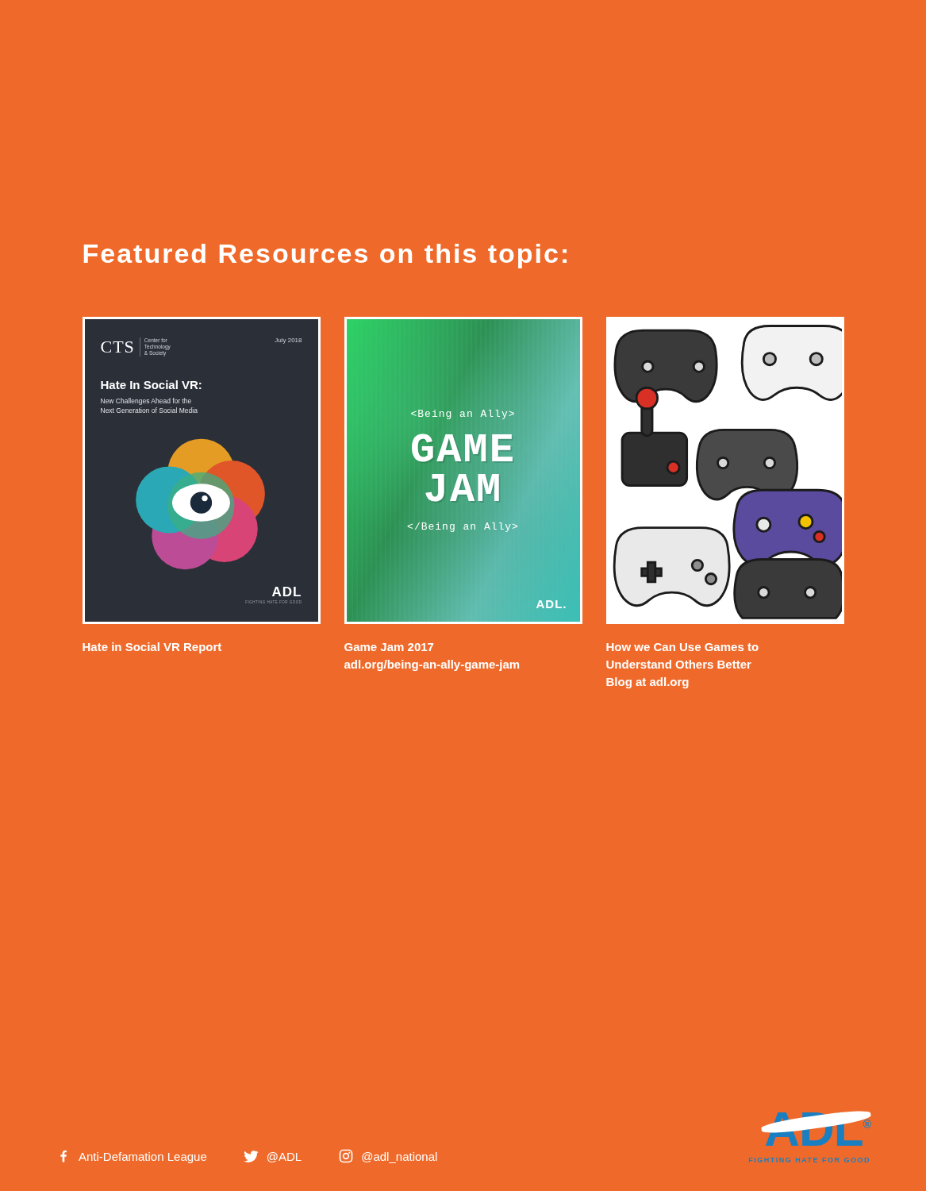Featured Resources on this topic:
CTS Center for
Technology
& Society
July 2018
Hate In Social VR:
New Challenges Ahead for the
Next Generation of Social Media
ADLFIGHTING HATE FOR GOOD
Hate in Social VR Report
<Being an Ally>
GAME
JAM
</Being an Ally>
ADL.
Game Jam 2017
adl.org/being-an-ally-game-jam
How we Can Use Games to
Understand Others Better
Blog at adl.org
Anti-Defamation League @ADL @adl_national
ADL®
FIGHTING HATE FOR GOOD